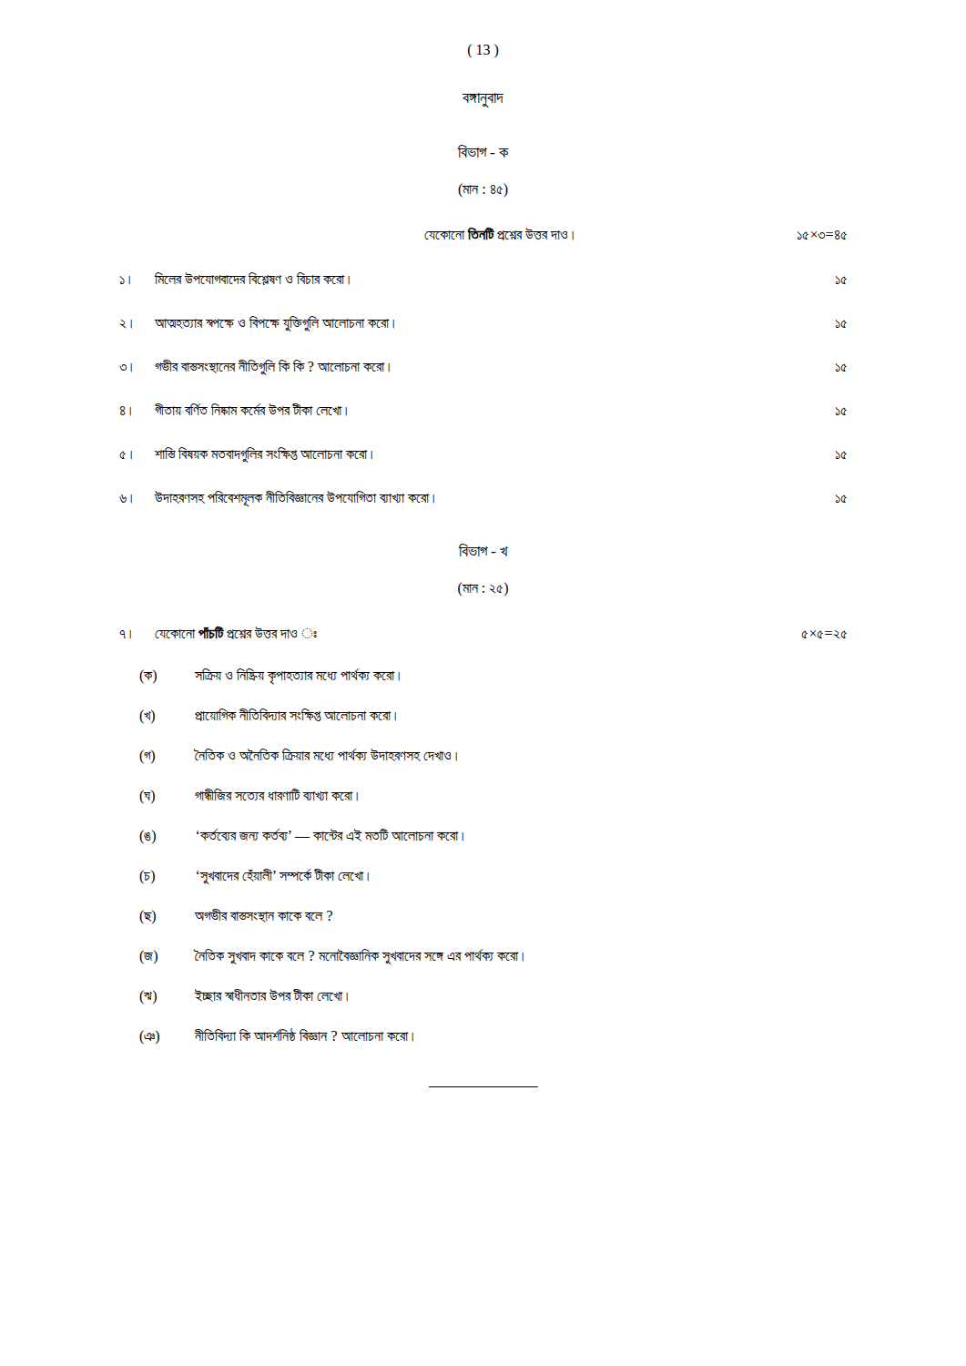( 13 )
বঙ্গানুবাদ
বিভাগ - ক
(মান : ৪৫)
যেকোনো তিনটি প্রশ্নের উত্তর দাও। ১৫×৩=৪৫
১। মিলের উপযোগবাদের বিশ্লেষণ ও বিচার করো। ১৫
২। আত্মহত্যার স্বপক্ষে ও বিপক্ষে যুক্তিগুলি আলোচনা করো। ১৫
৩। গভীর বাস্তসংস্থানের নীতিগুলি কি কি ? আলোচনা করো। ১৫
৪। গীতায় বর্ণিত নিষ্কাম কর্মের উপর টীকা লেখো। ১৫
৫। শাস্তি বিষয়ক মতবাদগুলির সংক্ষিপ্ত আলোচনা করো। ১৫
৬। উদাহরণসহ পরিবেশমূলক নীতিবিজ্ঞানের উপযোগিতা ব্যাখ্যা করো। ১৫
বিভাগ - খ
(মান : ২৫)
৭। যেকোনো পাঁচটি প্রশ্নের উত্তর দাও ঃ ৫×৫=২৫
(ক) সক্রিয় ও নিষ্ক্রিয় কৃপাহত্যার মধ্যে পার্থক্য করো।
(খ) প্রায়োগিক নীতিবিদ্যার সংক্ষিপ্ত আলোচনা করো।
(গ) নৈতিক ও অনৈতিক ক্রিয়ার মধ্যে পার্থক্য উদাহরণসহ দেখাও।
(ঘ) গান্ধীজির সত্যের ধারণাটি ব্যাখ্যা করো।
(ঙ) ‘কর্তব্যের জন্য কর্তব্য’ — কান্টের এই মতটি আলোচনা করো।
(চ) ‘সুখবাদের হেঁয়ালী’ সম্পর্কে টীকা লেখো।
(ছ) অগভীর বাস্তসংস্থান কাকে বলে ?
(জ) নৈতিক সুখবাদ কাকে বলে ? মনোবৈজ্ঞানিক সুখবাদের সঙ্গে এর পার্থক্য করো।
(ঝ) ইচ্ছার স্বাধীনতার উপর টীকা লেখো।
(ঞ) নীতিবিদ্যা কি আদর্শনিষ্ঠ বিজ্ঞান ? আলোচনা করো।